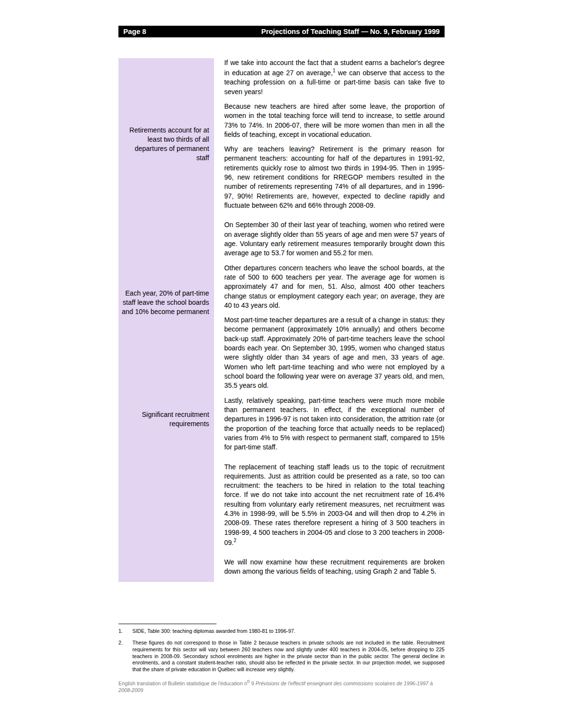Page 8
Projections of Teaching Staff — No. 9, February 1999
Retirements account for at least two thirds of all departures of permanent staff
Each year, 20% of part-time staff leave the school boards and 10% become permanent
Significant recruitment requirements
If we take into account the fact that a student earns a bachelor's degree in education at age 27 on average,1 we can observe that access to the teaching profession on a full-time or part-time basis can take five to seven years!
Because new teachers are hired after some leave, the proportion of women in the total teaching force will tend to increase, to settle around 73% to 74%. In 2006-07, there will be more women than men in all the fields of teaching, except in vocational education.
Why are teachers leaving? Retirement is the primary reason for permanent teachers: accounting for half of the departures in 1991-92, retirements quickly rose to almost two thirds in 1994-95. Then in 1995-96, new retirement conditions for RREGOP members resulted in the number of retirements representing 74% of all departures, and in 1996-97, 90%! Retirements are, however, expected to decline rapidly and fluctuate between 62% and 66% through 2008-09.
On September 30 of their last year of teaching, women who retired were on average slightly older than 55 years of age and men were 57 years of age. Voluntary early retirement measures temporarily brought down this average age to 53.7 for women and 55.2 for men.
Other departures concern teachers who leave the school boards, at the rate of 500 to 600 teachers per year. The average age for women is approximately 47 and for men, 51. Also, almost 400 other teachers change status or employment category each year; on average, they are 40 to 43 years old.
Most part-time teacher departures are a result of a change in status: they become permanent (approximately 10% annually) and others become back-up staff. Approximately 20% of part-time teachers leave the school boards each year. On September 30, 1995, women who changed status were slightly older than 34 years of age and men, 33 years of age. Women who left part-time teaching and who were not employed by a school board the following year were on average 37 years old, and men, 35.5 years old.
Lastly, relatively speaking, part-time teachers were much more mobile than permanent teachers. In effect, if the exceptional number of departures in 1996-97 is not taken into consideration, the attrition rate (or the proportion of the teaching force that actually needs to be replaced) varies from 4% to 5% with respect to permanent staff, compared to 15% for part-time staff.
The replacement of teaching staff leads us to the topic of recruitment requirements. Just as attrition could be presented as a rate, so too can recruitment: the teachers to be hired in relation to the total teaching force. If we do not take into account the net recruitment rate of 16.4% resulting from voluntary early retirement measures, net recruitment was 4.3% in 1998-99, will be 5.5% in 2003-04 and will then drop to 4.2% in 2008-09. These rates therefore represent a hiring of 3 500 teachers in 1998-99, 4 500 teachers in 2004-05 and close to 3 200 teachers in 2008-09.2
We will now examine how these recruitment requirements are broken down among the various fields of teaching, using Graph 2 and Table 5.
1.
SIDE, Table 300: teaching diplomas awarded from 1980-81 to 1996-97.
2.
These figures do not correspond to those in Table 2 because teachers in private schools are not included in the table. Recruitment requirements for this sector will vary between 260 teachers now and slightly under 400 teachers in 2004-05, before dropping to 225 teachers in 2008-09. Secondary school enrolments are higher in the private sector than in the public sector. The general decline in enrolments, and a constant student-teacher ratio, should also be reflected in the private sector. In our projection model, we supposed that the share of private education in Québec will increase very slightly.
English translation of Bulletin statistique de l'éducation no 9 Prévisions de l'effectif enseignant des commissions scolaires de 1996-1997 à 2008-2009